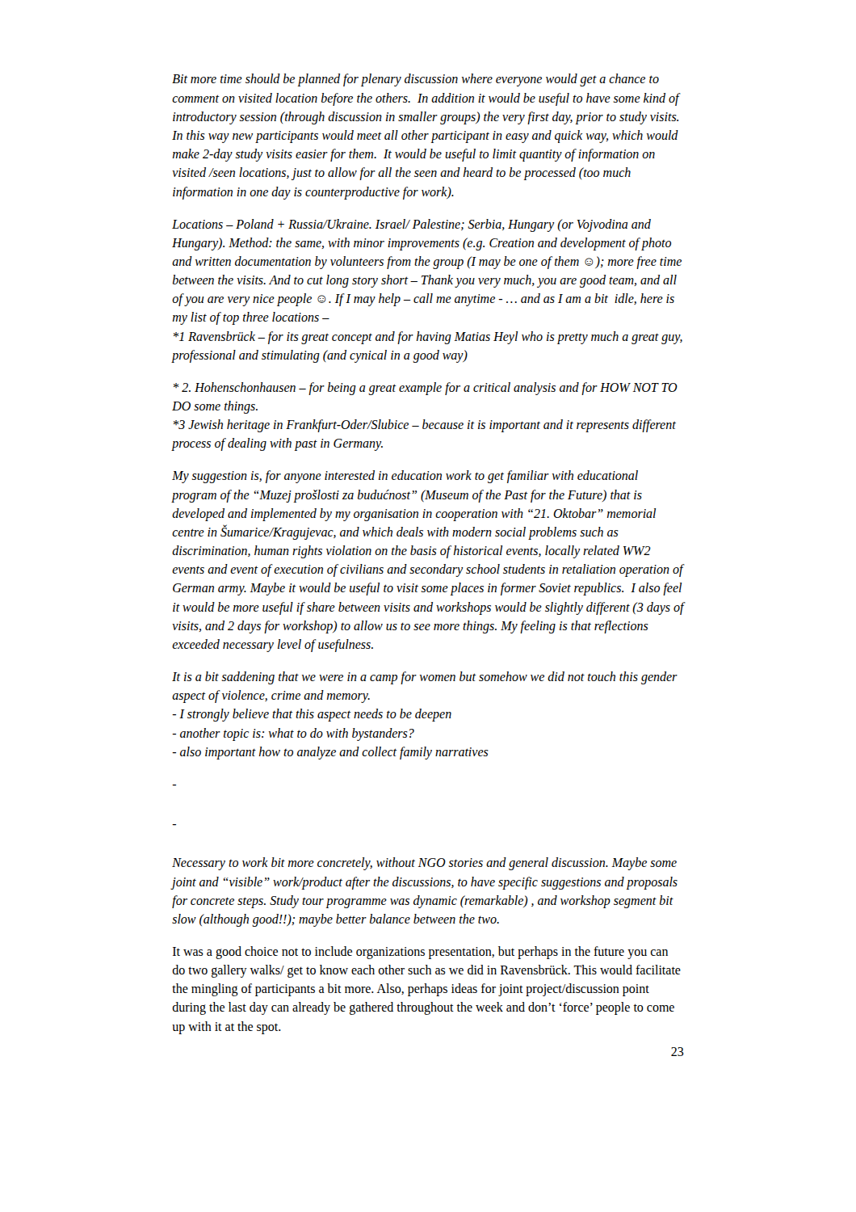Bit more time should be planned for plenary discussion where everyone would get a chance to comment on visited location before the others. In addition it would be useful to have some kind of introductory session (through discussion in smaller groups) the very first day, prior to study visits. In this way new participants would meet all other participant in easy and quick way, which would make 2-day study visits easier for them. It would be useful to limit quantity of information on visited /seen locations, just to allow for all the seen and heard to be processed (too much information in one day is counterproductive for work).
Locations – Poland + Russia/Ukraine. Israel/ Palestine; Serbia, Hungary (or Vojvodina and Hungary). Method: the same, with minor improvements (e.g. Creation and development of photo and written documentation by volunteers from the group (I may be one of them ☺); more free time between the visits. And to cut long story short – Thank you very much, you are good team, and all of you are very nice people ☺. If I may help – call me anytime - … and as I am a bit idle, here is my list of top three locations –
*1 Ravensbrück – for its great concept and for having Matias Heyl who is pretty much a great guy, professional and stimulating (and cynical in a good way)
* 2. Hohenschonhausen – for being a great example for a critical analysis and for HOW NOT TO DO some things.
*3 Jewish heritage in Frankfurt-Oder/Slubice – because it is important and it represents different process of dealing with past in Germany.
My suggestion is, for anyone interested in education work to get familiar with educational program of the “Muzej prošlosti za budućnost” (Museum of the Past for the Future) that is developed and implemented by my organisation in cooperation with “21. Oktobar” memorial centre in Šumarice/Kragujevac, and which deals with modern social problems such as discrimination, human rights violation on the basis of historical events, locally related WW2 events and event of execution of civilians and secondary school students in retaliation operation of German army. Maybe it would be useful to visit some places in former Soviet republics. I also feel it would be more useful if share between visits and workshops would be slightly different (3 days of visits, and 2 days for workshop) to allow us to see more things. My feeling is that reflections exceeded necessary level of usefulness.
It is a bit saddening that we were in a camp for women but somehow we did not touch this gender aspect of violence, crime and memory.
- I strongly believe that this aspect needs to be deepen
- another topic is: what to do with bystanders?
- also important how to analyze and collect family narratives
-
-
Necessary to work bit more concretely, without NGO stories and general discussion. Maybe some joint and “visible” work/product after the discussions, to have specific suggestions and proposals for concrete steps. Study tour programme was dynamic (remarkable) , and workshop segment bit slow (although good!!); maybe better balance between the two.
It was a good choice not to include organizations presentation, but perhaps in the future you can do two gallery walks/ get to know each other such as we did in Ravensbrück. This would facilitate the mingling of participants a bit more. Also, perhaps ideas for joint project/discussion point during the last day can already be gathered throughout the week and don’t ‘force’ people to come up with it at the spot.
23